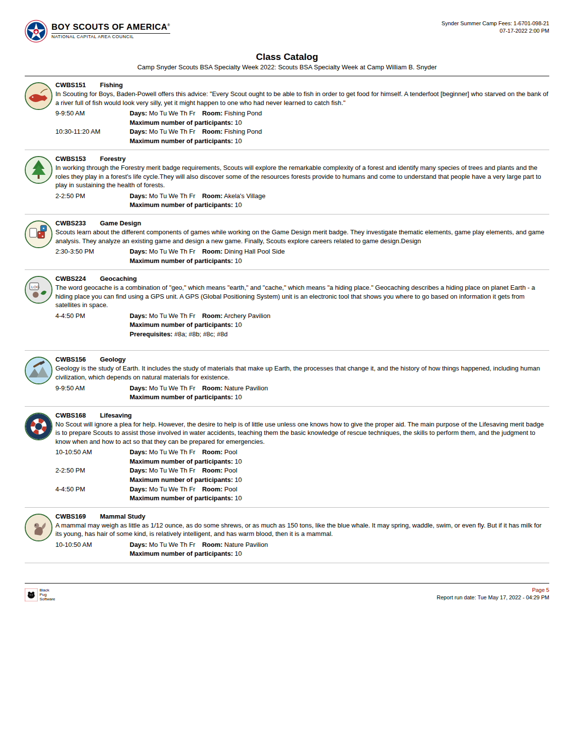BOY SCOUTS OF AMERICA®
NATIONAL CAPITAL AREA COUNCIL
Synder Summer Camp Fees: 1-6701-098-21
07-17-2022 2:00 PM
Class Catalog
Camp Snyder Scouts BSA Specialty Week 2022: Scouts BSA Specialty Week at Camp William B. Snyder
CWBS151 Fishing
In Scouting for Boys, Baden-Powell offers this advice: "Every Scout ought to be able to fish in order to get food for himself. A tenderfoot [beginner] who starved on the bank of a river full of fish would look very silly, yet it might happen to one who had never learned to catch fish."
| 9-9:50 AM | Days: Mo Tu We Th Fr Room: Fishing Pond |
| | Maximum number of participants: 10 |
| 10:30-11:20 AM | Days: Mo Tu We Th Fr Room: Fishing Pond |
| | Maximum number of participants: 10 |
CWBS153 Forestry
In working through the Forestry merit badge requirements, Scouts will explore the remarkable complexity of a forest and identify many species of trees and plants and the roles they play in a forest's life cycle.They will also discover some of the resources forests provide to humans and come to understand that people have a very large part to play in sustaining the health of forests.
| 2-2:50 PM | Days: Mo Tu We Th Fr Room: Akela's Village |
| | Maximum number of participants: 10 |
CWBS233 Game Design
Scouts learn about the different components of games while working on the Game Design merit badge. They investigate thematic elements, game play elements, and game analysis. They analyze an existing game and design a new game. Finally, Scouts explore careers related to game design.Design
| 2:30-3:50 PM | Days: Mo Tu We Th Fr Room: Dining Hall Pool Side |
| | Maximum number of participants: 10 |
LOG
CWBS224 Geocaching
The word geocache is a combination of "geo," which means "earth," and "cache," which means "a hiding place." Geocaching describes a hiding place on planet Earth - a hiding place you can find using a GPS unit. A GPS (Global Positioning System) unit is an electronic tool that shows you where to go based on information it gets from satellites in space.
| 4-4:50 PM | Days: Mo Tu We Th Fr Room: Archery Pavilion |
| | Maximum number of participants: 10 |
| | Prerequisites: #8a; #8b; #8c; #8d |
CWBS156 Geology
Geology is the study of Earth. It includes the study of materials that make up Earth, the processes that change it, and the history of how things happened, including human civilization, which depends on natural materials for existence.
| 9-9:50 AM | Days: Mo Tu We Th Fr Room: Nature Pavilion |
| | Maximum number of participants: 10 |
CWBS168 Lifesaving
No Scout will ignore a plea for help. However, the desire to help is of little use unless one knows how to give the proper aid. The main purpose of the Lifesaving merit badge is to prepare Scouts to assist those involved in water accidents, teaching them the basic knowledge of rescue techniques, the skills to perform them, and the judgment to know when and how to act so that they can be prepared for emergencies.
| 10-10:50 AM | Days: Mo Tu We Th Fr Room: Pool |
| | Maximum number of participants: 10 |
| 2-2:50 PM | Days: Mo Tu We Th Fr Room: Pool |
| | Maximum number of participants: 10 |
| 4-4:50 PM | Days: Mo Tu We Th Fr Room: Pool |
| | Maximum number of participants: 10 |
CWBS169 Mammal Study
A mammal may weigh as little as 1/12 ounce, as do some shrews, or as much as 150 tons, like the blue whale. It may spring, waddle, swim, or even fly. But if it has milk for its young, has hair of some kind, is relatively intelligent, and has warm blood, then it is a mammal.
| 10-10:50 AM | Days: Mo Tu We Th Fr Room: Nature Pavilion |
| | Maximum number of participants: 10 |
Black
Pug
Software
Page 5
Report run date: Tue May 17, 2022 - 04:29 PM